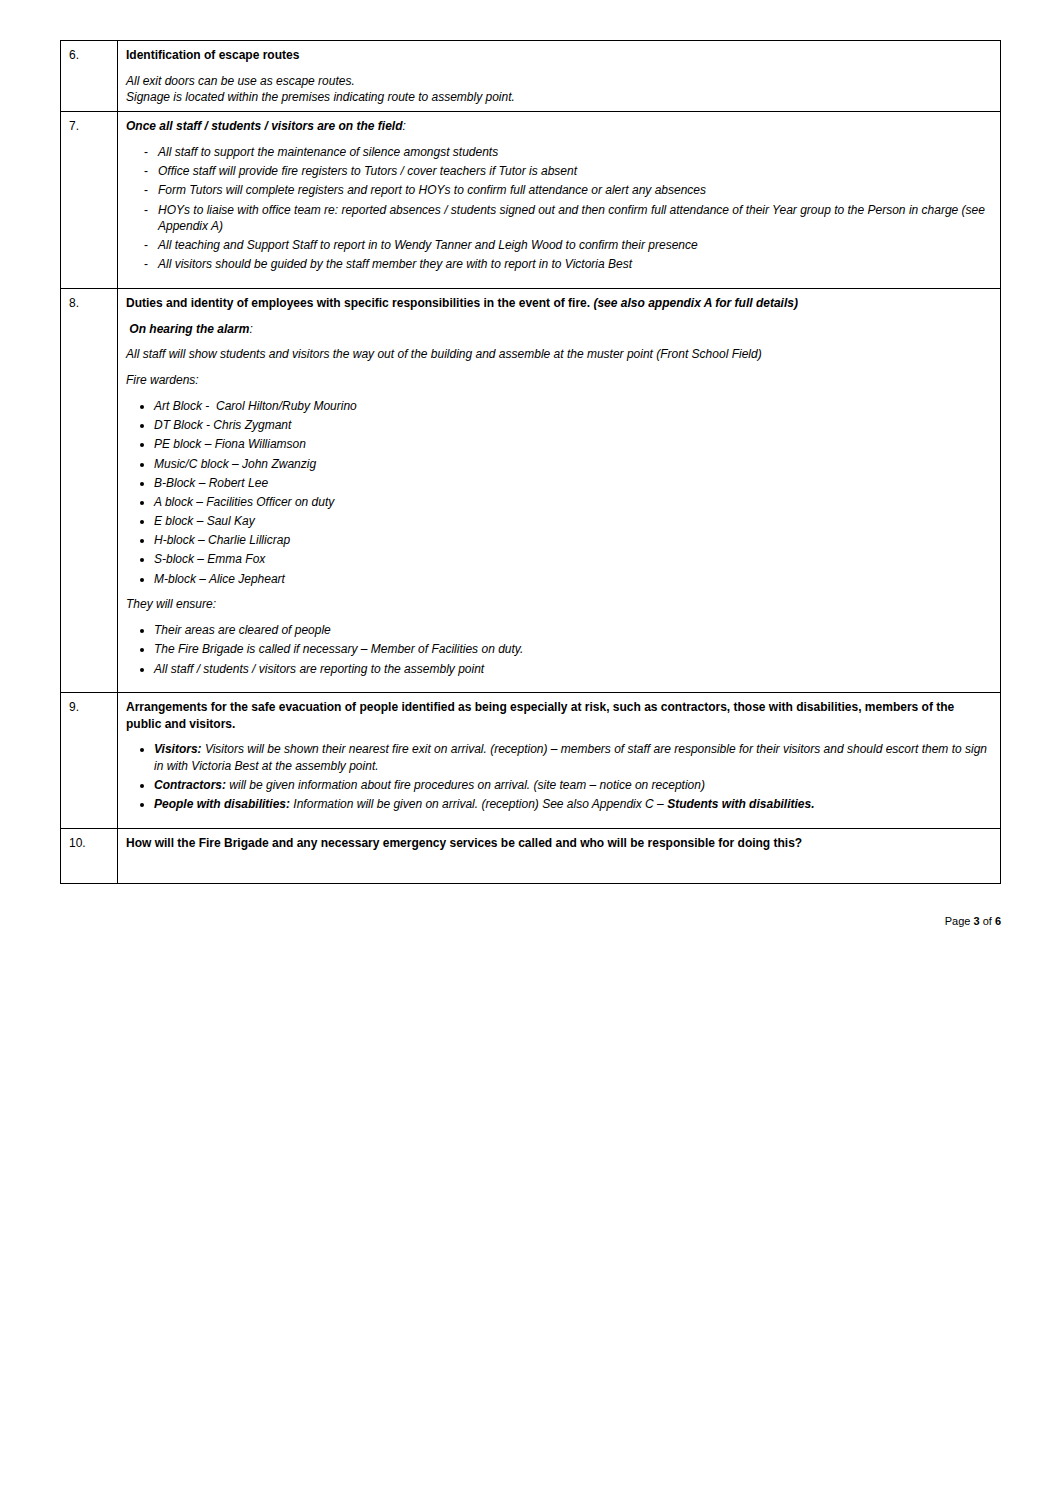| 6. | Identification of escape routes All exit doors can be use as escape routes. Signage is located within the premises indicating route to assembly point. |
| 7. | Once all staff / students / visitors are on the field : All staff to support the maintenance of silence amongst students Office staff will provide fire registers to Tutors / cover teachers if Tutor is absent Form Tutors will complete registers and report to HOYs to confirm full attendance or alert any absences HOYs to liaise with office team re: reported absences / students signed out and then confirm full attendance of their Year group to the Person in charge (see Appendix A) All teaching and Support Staff to report in to Wendy Tanner and Leigh Wood to confirm their presence All visitors should be guided by the staff member they are with to report in to Victoria Best |
| 8. | Duties and identity of employees with specific responsibilities in the event of fire. (see also appendix A for full details) On hearing the alarm : All staff will show students and visitors the way out of the building and assemble at the muster point (Front School Field) Fire wardens: Art Block - Carol Hilton/Ruby Mourino DT Block - Chris Zygmant PE block – Fiona Williamson Music/C block – John Zwanzig B-Block – Robert Lee A block – Facilities Officer on duty E block – Saul Kay H-block – Charlie Lillicrap S-block – Emma Fox M-block – Alice Jepheart They will ensure: Their areas are cleared of people The Fire Brigade is called if necessary – Member of Facilities on duty. All staff / students / visitors are reporting to the assembly point |
| 9. | Arrangements for the safe evacuation of people identified as being especially at risk, such as contractors, those with disabilities, members of the public and visitors. Visitors: Visitors will be shown their nearest fire exit on arrival. (reception) – members of staff are responsible for their visitors and should escort them to sign in with Victoria Best at the assembly point. Contractors: will be given information about fire procedures on arrival. (site team – notice on reception) People with disabilities: Information will be given on arrival. (reception) See also Appendix C – Students with disabilities. |
| 10. | How will the Fire Brigade and any necessary emergency services be called and who will be responsible for doing this? |
Page 3 of 6